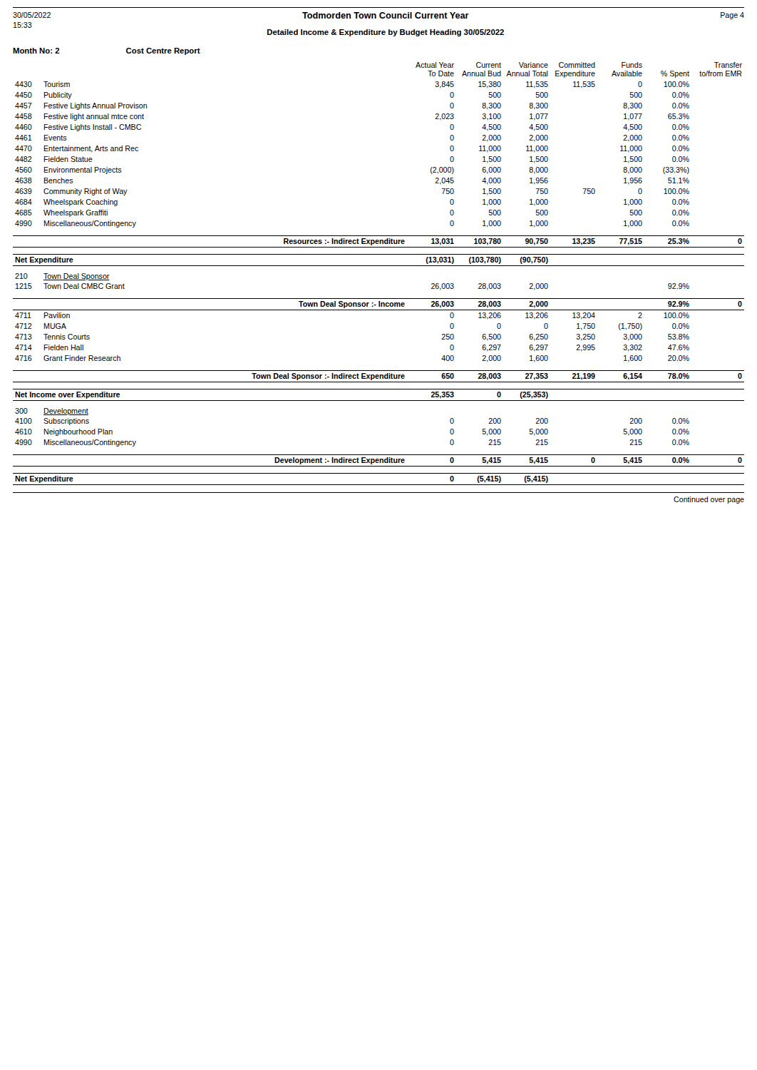30/05/2022
15:33
Todmorden Town Council Current Year
Detailed Income & Expenditure by Budget Heading 30/05/2022
Page 4
Month No: 2 Cost Centre Report
| | Actual Year To Date | Current Annual Bud | Variance Annual Total | Committed Expenditure | Funds Available | % Spent | Transfer to/from EMR |
| --- | --- | --- | --- | --- | --- | --- | --- |
| 4430 | Tourism | 3,845 | 15,380 | 11,535 | 11,535 | 0 | 100.0% | |
| 4450 | Publicity | 0 | 500 | 500 | | 500 | 0.0% | |
| 4457 | Festive Lights Annual Provison | 0 | 8,300 | 8,300 | | 8,300 | 0.0% | |
| 4458 | Festive light annual mtce cont | 2,023 | 3,100 | 1,077 | | 1,077 | 65.3% | |
| 4460 | Festive Lights Install - CMBC | 0 | 4,500 | 4,500 | | 4,500 | 0.0% | |
| 4461 | Events | 0 | 2,000 | 2,000 | | 2,000 | 0.0% | |
| 4470 | Entertainment, Arts and Rec | 0 | 11,000 | 11,000 | | 11,000 | 0.0% | |
| 4482 | Fielden Statue | 0 | 1,500 | 1,500 | | 1,500 | 0.0% | |
| 4560 | Environmental Projects | (2,000) | 6,000 | 8,000 | | 8,000 | (33.3%) | |
| 4638 | Benches | 2,045 | 4,000 | 1,956 | | 1,956 | 51.1% | |
| 4639 | Community Right of Way | 750 | 1,500 | 750 | 750 | 0 | 100.0% | |
| 4684 | Wheelspark Coaching | 0 | 1,000 | 1,000 | | 1,000 | 0.0% | |
| 4685 | Wheelspark Graffiti | 0 | 500 | 500 | | 500 | 0.0% | |
| 4990 | Miscellaneous/Contingency | 0 | 1,000 | 1,000 | | 1,000 | 0.0% | |
| Resources :- Indirect Expenditure | 13,031 | 103,780 | 90,750 | 13,235 | 77,515 | 25.3% | 0 |
| Net Expenditure | (13,031) | (103,780) | (90,750) | | | | |
| 210 | Town Deal Sponsor | |
| 1215 | Town Deal CMBC Grant | 26,003 | 28,003 | 2,000 | | | 92.9% | |
| Town Deal Sponsor :- Income | 26,003 | 28,003 | 2,000 | | | 92.9% | 0 |
| 4711 | Pavilion | 0 | 13,206 | 13,206 | 13,204 | 2 | 100.0% | |
| 4712 | MUGA | 0 | 0 | 0 | 1,750 | (1,750) | 0.0% | |
| 4713 | Tennis Courts | 250 | 6,500 | 6,250 | 3,250 | 3,000 | 53.8% | |
| 4714 | Fielden Hall | 0 | 6,297 | 6,297 | 2,995 | 3,302 | 47.6% | |
| 4716 | Grant Finder Research | 400 | 2,000 | 1,600 | | 1,600 | 20.0% | |
| Town Deal Sponsor :- Indirect Expenditure | 650 | 28,003 | 27,353 | 21,199 | 6,154 | 78.0% | 0 |
| Net Income over Expenditure | 25,353 | 0 | (25,353) | | | | |
| 300 | Development | |
| 4100 | Subscriptions | 0 | 200 | 200 | | 200 | 0.0% | |
| 4610 | Neighbourhood Plan | 0 | 5,000 | 5,000 | | 5,000 | 0.0% | |
| 4990 | Miscellaneous/Contingency | 0 | 215 | 215 | | 215 | 0.0% | |
| Development :- Indirect Expenditure | 0 | 5,415 | 5,415 | 0 | 5,415 | 0.0% | 0 |
| Net Expenditure | 0 | (5,415) | (5,415) | | | | |
Continued over page